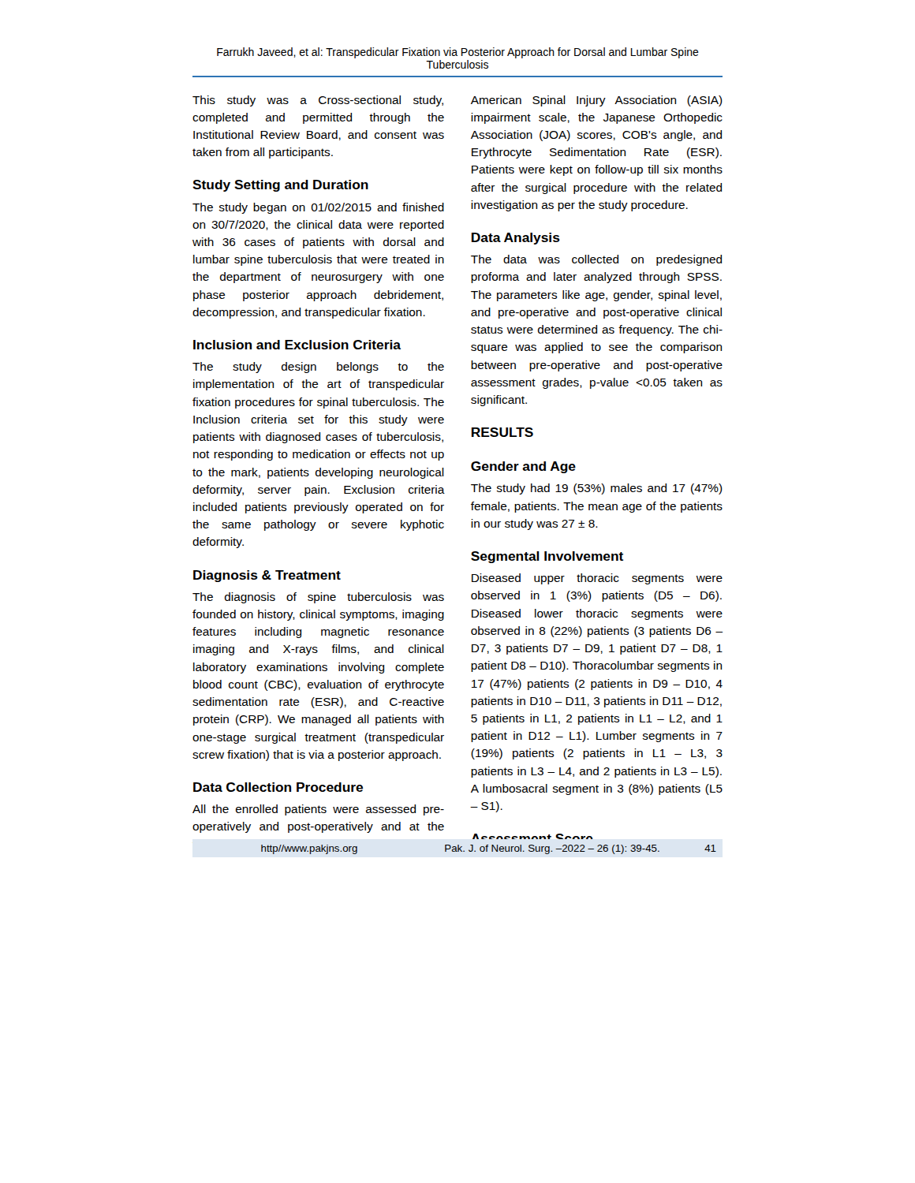Farrukh Javeed, et al: Transpedicular Fixation via Posterior Approach for Dorsal and Lumbar Spine Tuberculosis
This study was a Cross-sectional study, completed and permitted through the Institutional Review Board, and consent was taken from all participants.
Study Setting and Duration
The study began on 01/02/2015 and finished on 30/7/2020, the clinical data were reported with 36 cases of patients with dorsal and lumbar spine tuberculosis that were treated in the department of neurosurgery with one phase posterior approach debridement, decompression, and transpedicular fixation.
Inclusion and Exclusion Criteria
The study design belongs to the implementation of the art of transpedicular fixation procedures for spinal tuberculosis. The Inclusion criteria set for this study were patients with diagnosed cases of tuberculosis, not responding to medication or effects not up to the mark, patients developing neurological deformity, server pain. Exclusion criteria included patients previously operated on for the same pathology or severe kyphotic deformity.
Diagnosis & Treatment
The diagnosis of spine tuberculosis was founded on history, clinical symptoms, imaging features including magnetic resonance imaging and X-rays films, and clinical laboratory examinations involving complete blood count (CBC), evaluation of erythrocyte sedimentation rate (ESR), and C-reactive protein (CRP). We managed all patients with one-stage surgical treatment (transpedicular screw fixation) that is via a posterior approach.
Data Collection Procedure
All the enrolled patients were assessed pre-operatively and post-operatively and at the follow-up for the following scores: the American Spinal Injury Association (ASIA) impairment scale, the Japanese Orthopedic Association (JOA) scores, COB's angle, and Erythrocyte Sedimentation Rate (ESR). Patients were kept on follow-up till six months after the surgical procedure with the related investigation as per the study procedure.
Data Analysis
The data was collected on predesigned proforma and later analyzed through SPSS. The parameters like age, gender, spinal level, and pre-operative and post-operative clinical status were determined as frequency. The chi-square was applied to see the comparison between pre-operative and post-operative assessment grades, p-value <0.05 taken as significant.
Results
Gender and Age
The study had 19 (53%) males and 17 (47%) female, patients. The mean age of the patients in our study was 27 ± 8.
Segmental Involvement
Diseased upper thoracic segments were observed in 1 (3%) patients (D5 – D6). Diseased lower thoracic segments were observed in 8 (22%) patients (3 patients D6 – D7, 3 patients D7 – D9, 1 patient D7 – D8, 1 patient D8 – D10). Thoracolumbar segments in 17 (47%) patients (2 patients in D9 – D10, 4 patients in D10 – D11, 3 patients in D11 – D12, 5 patients in L1, 2 patients in L1 – L2, and 1 patient in D12 – L1). Lumber segments in 7 (19%) patients (2 patients in L1 – L3, 3 patients in L3 – L4, and 2 patients in L3 – L5). A lumbosacral segment in 3 (8%) patients (L5 – S1).
Assessment Score
http//www.pakjns.org
Pak. J. of Neurol. Surg. –2022 – 26 (1): 39-45.
41